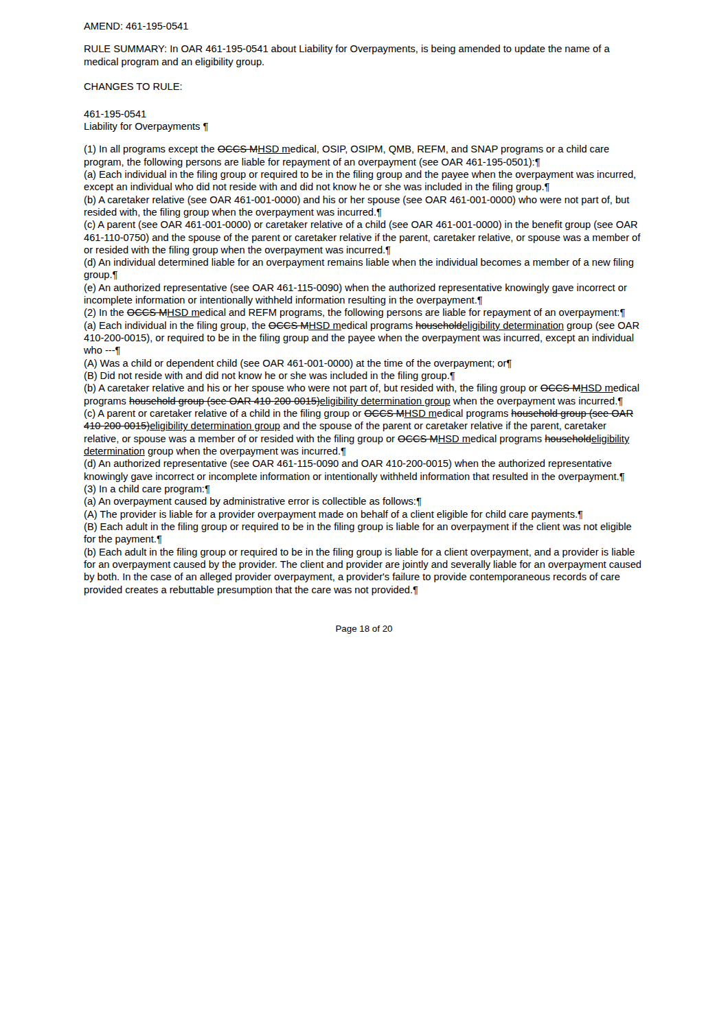AMEND: 461-195-0541
RULE SUMMARY: In OAR 461-195-0541 about Liability for Overpayments, is being amended to update the name of a medical program and an eligibility group.
CHANGES TO RULE:
461-195-0541
Liability for Overpayments ¶
(1) In all programs except the OCCS MHSD medical, OSIP, OSIPM, QMB, REFM, and SNAP programs or a child care program, the following persons are liable for repayment of an overpayment (see OAR 461-195-0501):¶
(a) Each individual in the filing group or required to be in the filing group and the payee when the overpayment was incurred, except an individual who did not reside with and did not know he or she was included in the filing group.¶
(b) A caretaker relative (see OAR 461-001-0000) and his or her spouse (see OAR 461-001-0000) who were not part of, but resided with, the filing group when the overpayment was incurred.¶
(c) A parent (see OAR 461-001-0000) or caretaker relative of a child (see OAR 461-001-0000) in the benefit group (see OAR 461-110-0750) and the spouse of the parent or caretaker relative if the parent, caretaker relative, or spouse was a member of or resided with the filing group when the overpayment was incurred.¶
(d) An individual determined liable for an overpayment remains liable when the individual becomes a member of a new filing group.¶
(e) An authorized representative (see OAR 461-115-0090) when the authorized representative knowingly gave incorrect or incomplete information or intentionally withheld information resulting in the overpayment.¶
(2) In the OCCS MHSD medical and REFM programs, the following persons are liable for repayment of an overpayment:¶
(a) Each individual in the filing group, the OCCS MHSD medical programs householdeligibility determination group (see OAR 410-200-0015), or required to be in the filing group and the payee when the overpayment was incurred, except an individual who ---¶
(A) Was a child or dependent child (see OAR 461-001-0000) at the time of the overpayment; or¶
(B) Did not reside with and did not know he or she was included in the filing group.¶
(b) A caretaker relative and his or her spouse who were not part of, but resided with, the filing group or OCCS MHSD medical programs household group (see OAR 410-200-0015)eligibility determination group when the overpayment was incurred.¶
(c) A parent or caretaker relative of a child in the filing group or OCCS MHSD medical programs household group (see OAR 410-200-0015)eligibility determination group and the spouse of the parent or caretaker relative if the parent, caretaker relative, or spouse was a member of or resided with the filing group or OCCS MHSD medical programs householdeligibility determination group when the overpayment was incurred.¶
(d) An authorized representative (see OAR 461-115-0090 and OAR 410-200-0015) when the authorized representative knowingly gave incorrect or incomplete information or intentionally withheld information that resulted in the overpayment.¶
(3) In a child care program:¶
(a) An overpayment caused by administrative error is collectible as follows:¶
(A) The provider is liable for a provider overpayment made on behalf of a client eligible for child care payments.¶
(B) Each adult in the filing group or required to be in the filing group is liable for an overpayment if the client was not eligible for the payment.¶
(b) Each adult in the filing group or required to be in the filing group is liable for a client overpayment, and a provider is liable for an overpayment caused by the provider. The client and provider are jointly and severally liable for an overpayment caused by both. In the case of an alleged provider overpayment, a provider's failure to provide contemporaneous records of care provided creates a rebuttable presumption that the care was not provided.¶
Page 18 of 20